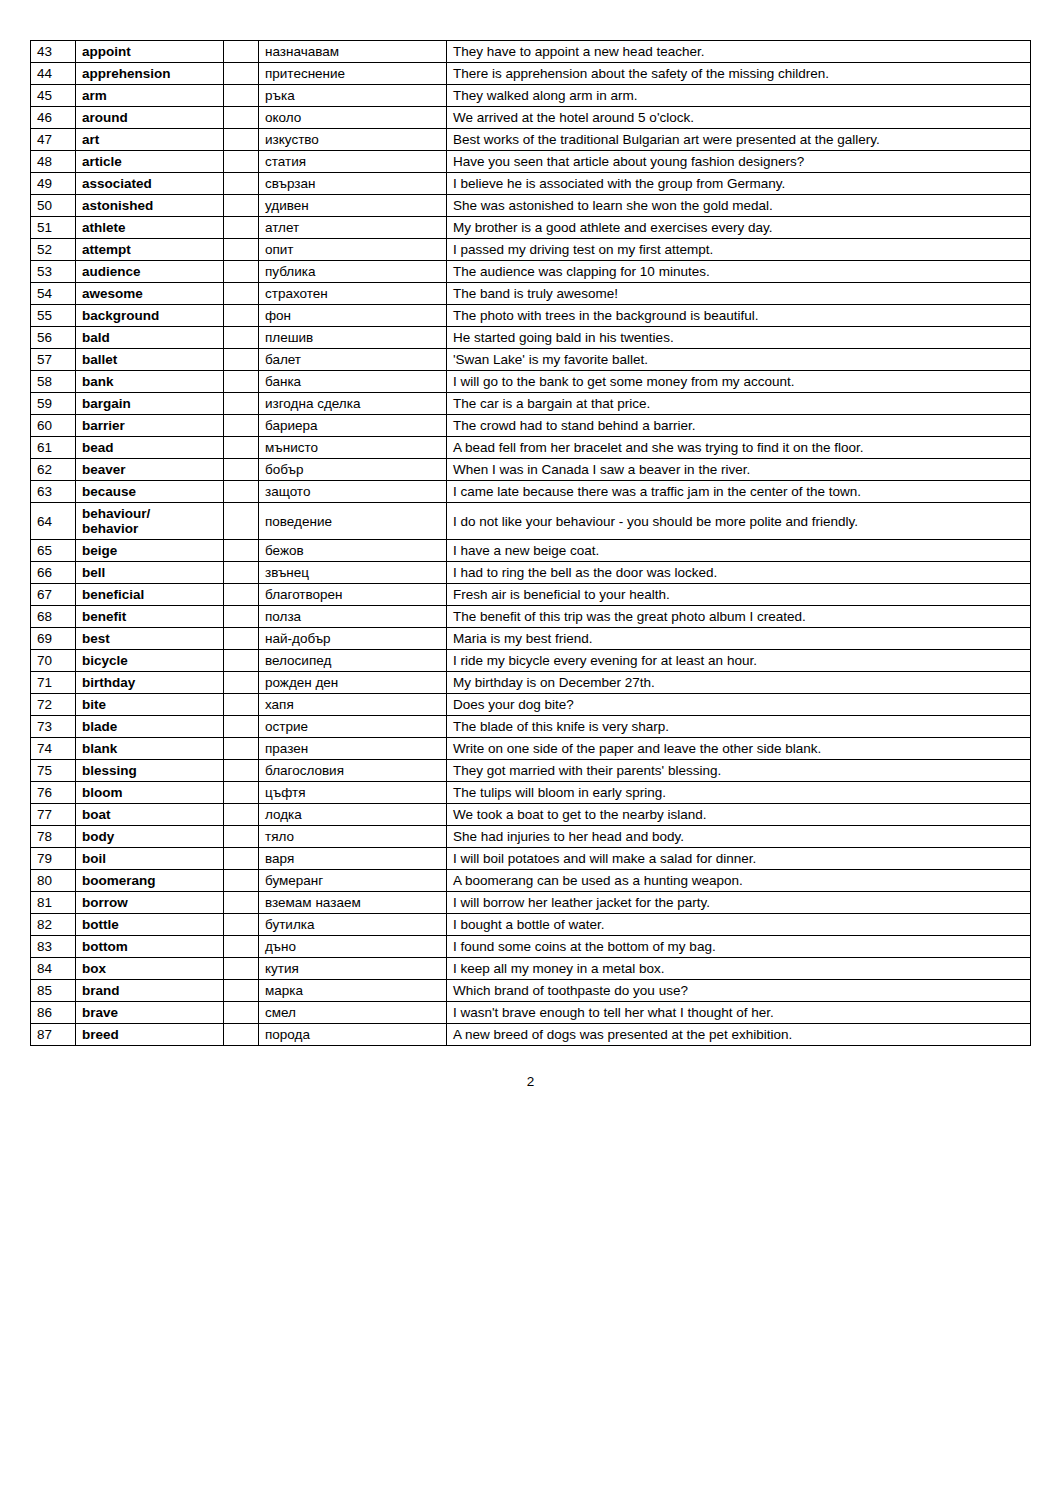| 43 | appoint | | назначавам | They have to appoint a new head teacher. |
| 44 | apprehension | | притеснение | There is apprehension about the safety of the missing children. |
| 45 | arm | | ръка | They walked along arm in arm. |
| 46 | around | | около | We arrived at the hotel around 5 o'clock. |
| 47 | art | | изкуство | Best works of the traditional Bulgarian art were presented at the gallery. |
| 48 | article | | статия | Have you seen that article about young fashion designers? |
| 49 | associated | | свързан | I believe he is associated with the group from Germany. |
| 50 | astonished | | удивен | She was astonished to learn she won the gold medal. |
| 51 | athlete | | атлет | My brother is a good athlete and exercises every day. |
| 52 | attempt | | опит | I passed my driving test on my first attempt. |
| 53 | audience | | публика | The audience was clapping for 10 minutes. |
| 54 | awesome | | страхотен | The band is truly awesome! |
| 55 | background | | фон | The photo with trees in the background is beautiful. |
| 56 | bald | | плешив | He started going bald in his twenties. |
| 57 | ballet | | балет | 'Swan Lake' is my favorite ballet. |
| 58 | bank | | банка | I will go to the bank to get some money from my account. |
| 59 | bargain | | изгодна сделка | The car is a bargain at that price. |
| 60 | barrier | | бариера | The crowd had to stand behind a barrier. |
| 61 | bead | | мънисто | A bead fell from her bracelet and she was trying to find it on the floor. |
| 62 | beaver | | бобър | When I was in Canada I saw a beaver in the river. |
| 63 | because | | защото | I came late because there was a traffic jam in the center of the town. |
| 64 | behaviour/ behavior | | поведение | I do not like your behaviour - you should be more polite and friendly. |
| 65 | beige | | бежов | I have a new beige coat. |
| 66 | bell | | звънец | I had to ring the bell as the door was locked. |
| 67 | beneficial | | благотворен | Fresh air is beneficial to your health. |
| 68 | benefit | | полза | The benefit of this trip was the great photo album I created. |
| 69 | best | | най-добър | Maria is my best friend. |
| 70 | bicycle | | велосипед | I ride my bicycle every evening for at least an hour. |
| 71 | birthday | | рожден ден | My birthday is on December 27th. |
| 72 | bite | | хапя | Does your dog bite? |
| 73 | blade | | острие | The blade of this knife is very sharp. |
| 74 | blank | | празен | Write on one side of the paper and leave the other side blank. |
| 75 | blessing | | благословия | They got married with their parents' blessing. |
| 76 | bloom | | цъфтя | The tulips will bloom in early spring. |
| 77 | boat | | лодка | We took a boat to get to the nearby island. |
| 78 | body | | тяло | She had injuries to her head and body. |
| 79 | boil | | варя | I will boil potatoes and will make a salad for dinner. |
| 80 | boomerang | | бумеранг | A boomerang can be used as a hunting weapon. |
| 81 | borrow | | вземам назаем | I will borrow her leather jacket for the party. |
| 82 | bottle | | бутилка | I bought a bottle of water. |
| 83 | bottom | | дъно | I found some coins at the bottom of my bag. |
| 84 | box | | кутия | I keep all my money in a metal box. |
| 85 | brand | | марка | Which brand of toothpaste do you use? |
| 86 | brave | | смел | I wasn't brave enough to tell her what I thought of her. |
| 87 | breed | | порода | A new breed of dogs was presented at the pet exhibition. |
2